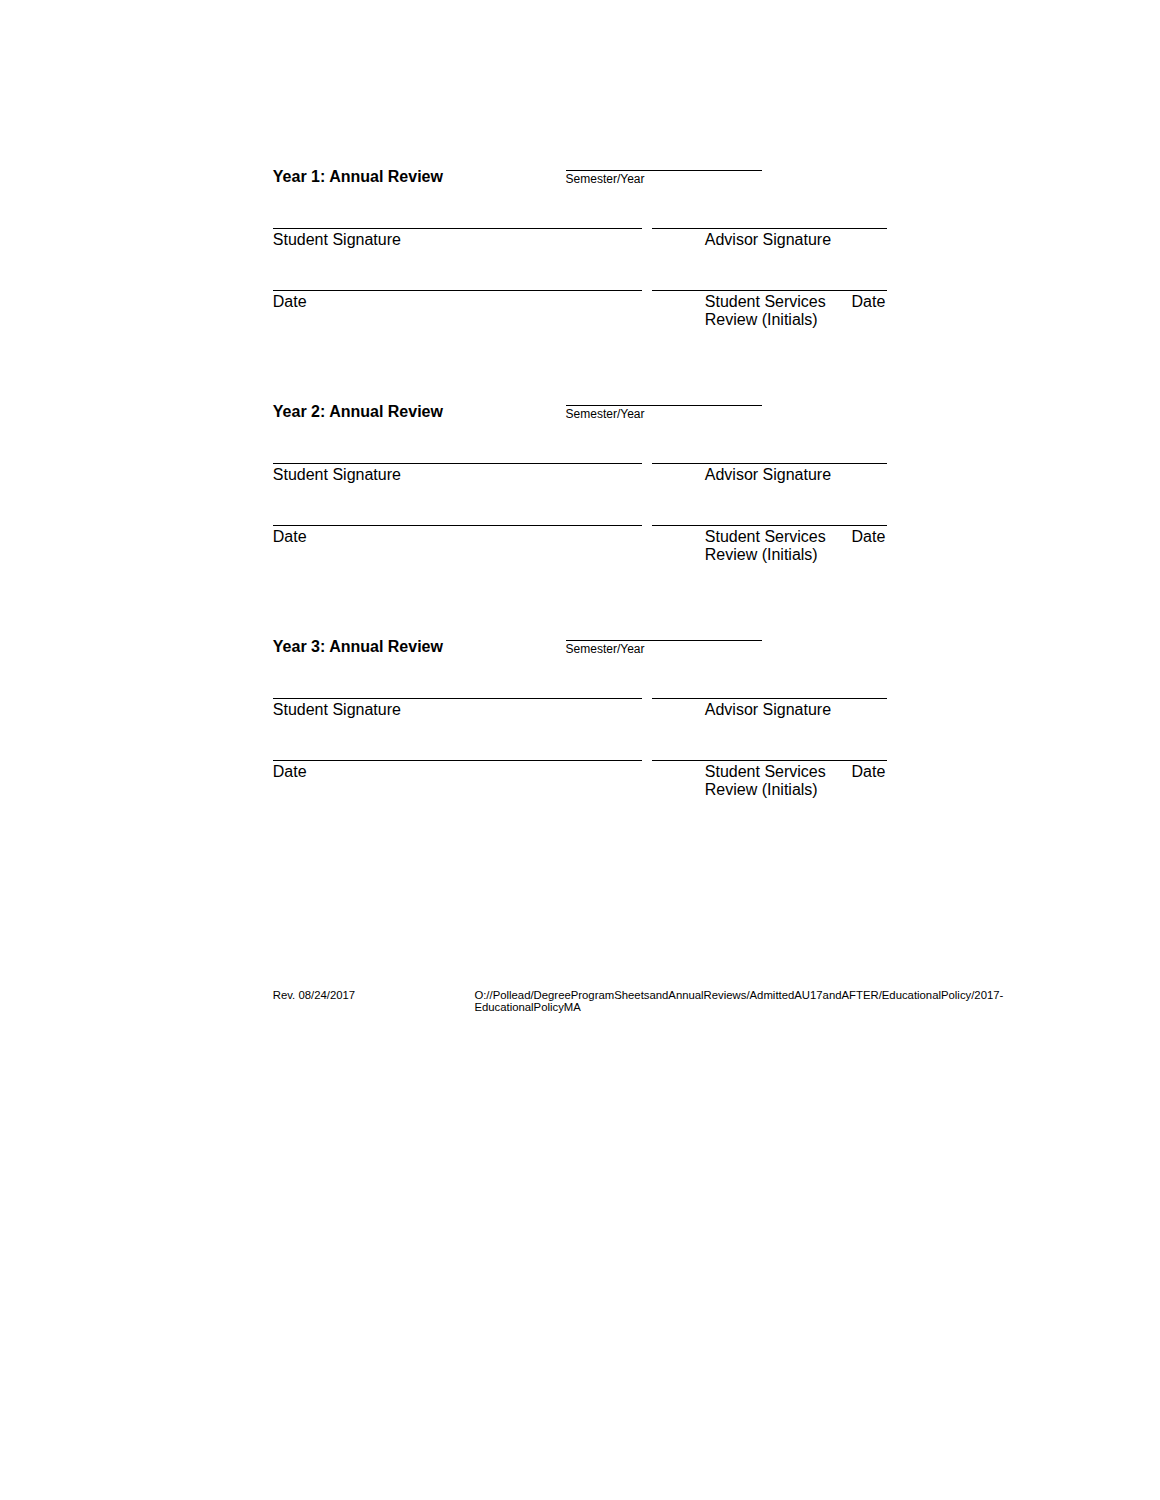Year 1: Annual Review
Semester/Year
Student Signature
Advisor Signature
Date
Student Services Review (Initials) Date
Year 2: Annual Review
Semester/Year
Student Signature
Advisor Signature
Date
Student Services Review (Initials) Date
Year 3: Annual Review
Semester/Year
Student Signature
Advisor Signature
Date
Student Services Review (Initials) Date
Rev. 08/24/2017
O://Pollead/DegreeProgramSheetsandAnnualReviews/AdmittedAU17andAFTER/EducationalPolicy/2017-EducationalPolicyMA